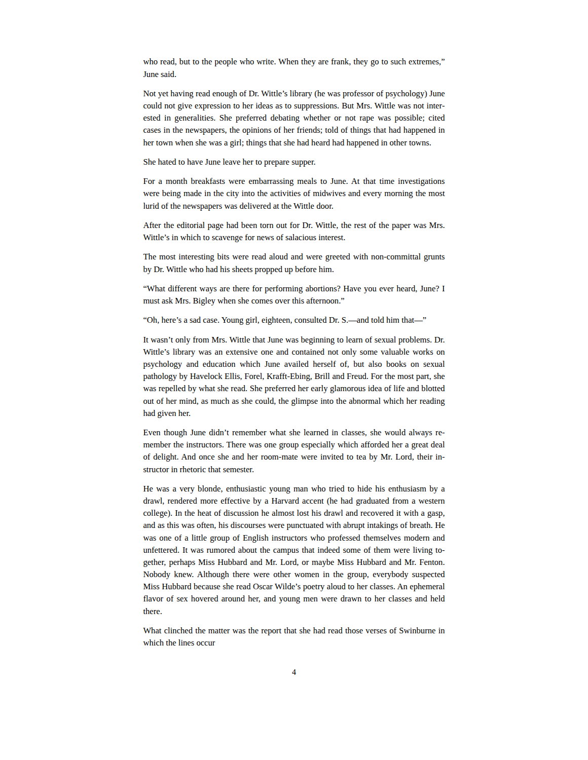who read, but to the people who write. When they are frank, they go to such extremes,” June said.
Not yet having read enough of Dr. Wittle’s library (he was professor of psychology) June could not give expression to her ideas as to suppressions. But Mrs. Wittle was not interested in generalities. She preferred debating whether or not rape was possible; cited cases in the newspapers, the opinions of her friends; told of things that had happened in her town when she was a girl; things that she had heard had happened in other towns.
She hated to have June leave her to prepare supper.
For a month breakfasts were embarrassing meals to June. At that time investigations were being made in the city into the activities of midwives and every morning the most lurid of the newspapers was delivered at the Wittle door.
After the editorial page had been torn out for Dr. Wittle, the rest of the paper was Mrs. Wittle’s in which to scavenge for news of salacious interest.
The most interesting bits were read aloud and were greeted with non-committal grunts by Dr. Wittle who had his sheets propped up before him.
“What different ways are there for performing abortions? Have you ever heard, June? I must ask Mrs. Bigley when she comes over this afternoon.”
“Oh, here’s a sad case. Young girl, eighteen, consulted Dr. S.—and told him that—”
It wasn’t only from Mrs. Wittle that June was beginning to learn of sexual problems. Dr. Wittle’s library was an extensive one and contained not only some valuable works on psychology and education which June availed herself of, but also books on sexual pathology by Havelock Ellis, Forel, Krafft-Ebing, Brill and Freud. For the most part, she was repelled by what she read. She preferred her early glamorous idea of life and blotted out of her mind, as much as she could, the glimpse into the abnormal which her reading had given her.
Even though June didn’t remember what she learned in classes, she would always remember the instructors. There was one group especially which afforded her a great deal of delight. And once she and her room-mate were invited to tea by Mr. Lord, their instructor in rhetoric that semester.
He was a very blonde, enthusiastic young man who tried to hide his enthusiasm by a drawl, rendered more effective by a Harvard accent (he had graduated from a western college). In the heat of discussion he almost lost his drawl and recovered it with a gasp, and as this was often, his discourses were punctuated with abrupt intakings of breath. He was one of a little group of English instructors who professed themselves modern and unfettered. It was rumored about the campus that indeed some of them were living together, perhaps Miss Hubbard and Mr. Lord, or maybe Miss Hubbard and Mr. Fenton. Nobody knew. Although there were other women in the group, everybody suspected Miss Hubbard because she read Oscar Wilde’s poetry aloud to her classes. An ephemeral flavor of sex hovered around her, and young men were drawn to her classes and held there.
What clinched the matter was the report that she had read those verses of Swinburne in which the lines occur
4